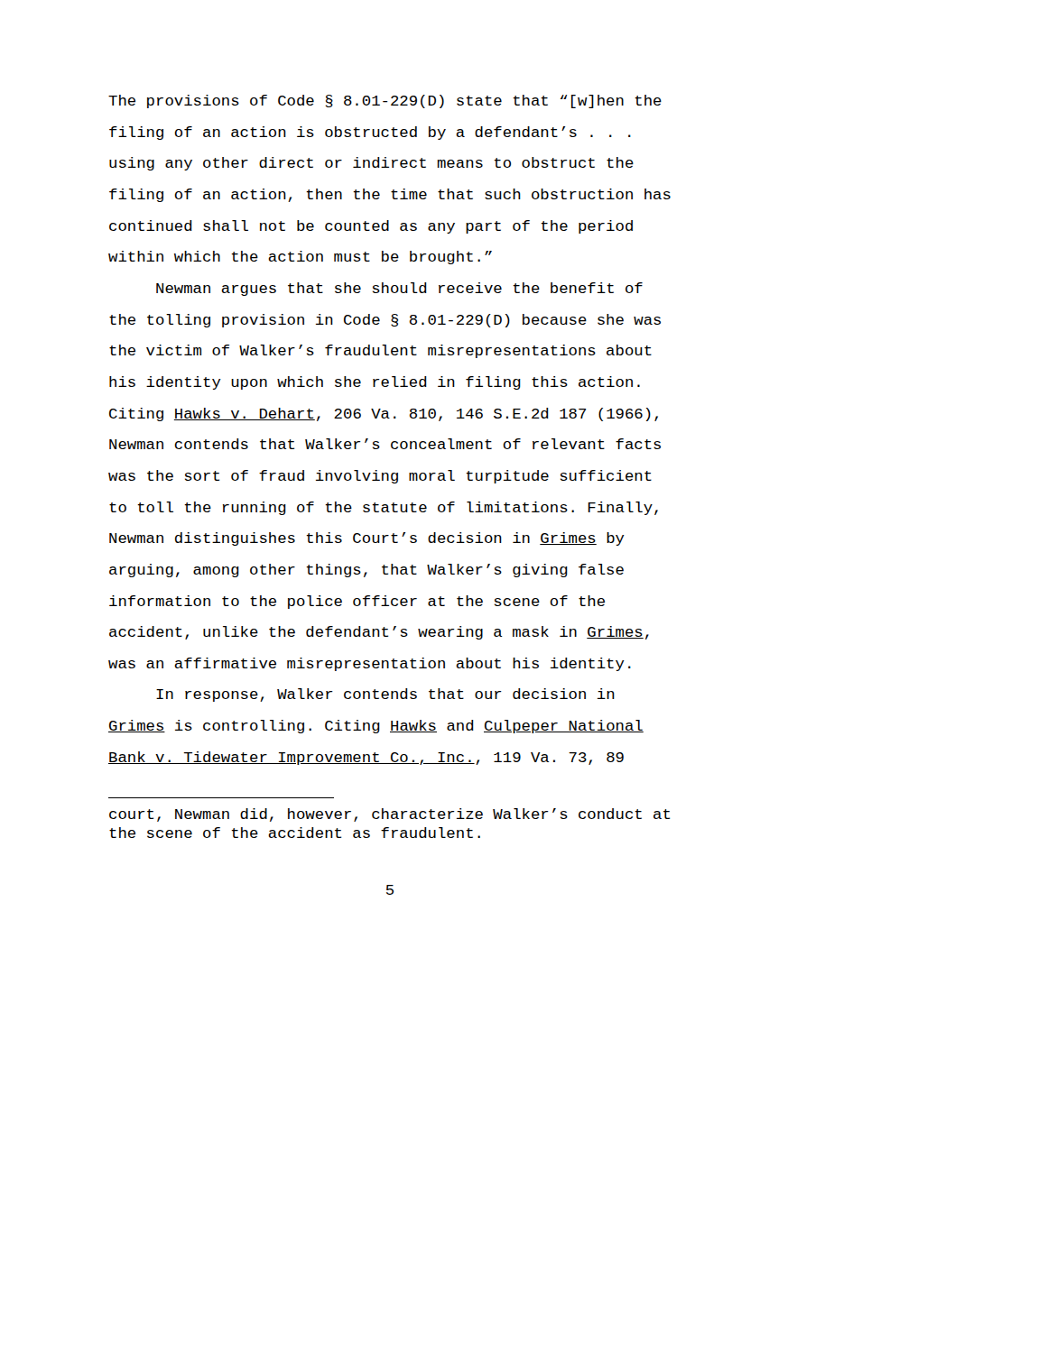The provisions of Code § 8.01-229(D) state that “[w]hen the filing of an action is obstructed by a defendant’s . . . using any other direct or indirect means to obstruct the filing of an action, then the time that such obstruction has continued shall not be counted as any part of the period within which the action must be brought.”
Newman argues that she should receive the benefit of the tolling provision in Code § 8.01-229(D) because she was the victim of Walker’s fraudulent misrepresentations about his identity upon which she relied in filing this action. Citing Hawks v. Dehart, 206 Va. 810, 146 S.E.2d 187 (1966), Newman contends that Walker’s concealment of relevant facts was the sort of fraud involving moral turpitude sufficient to toll the running of the statute of limitations. Finally, Newman distinguishes this Court’s decision in Grimes by arguing, among other things, that Walker’s giving false information to the police officer at the scene of the accident, unlike the defendant’s wearing a mask in Grimes, was an affirmative misrepresentation about his identity.
In response, Walker contends that our decision in Grimes is controlling. Citing Hawks and Culpeper National Bank v. Tidewater Improvement Co., Inc., 119 Va. 73, 89
court, Newman did, however, characterize Walker’s conduct at the scene of the accident as fraudulent.
5